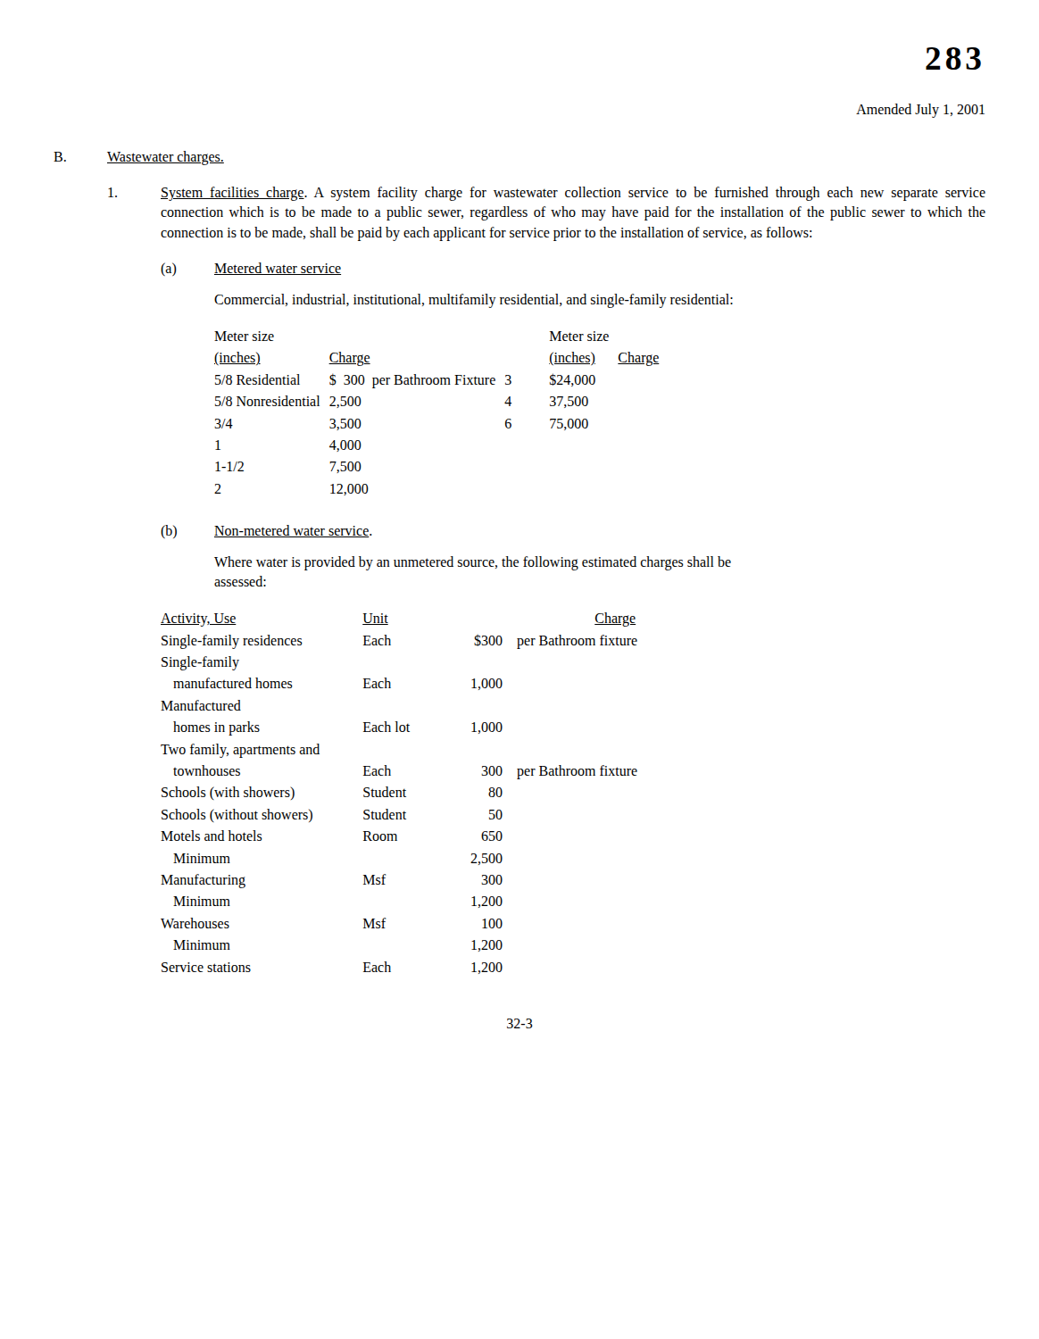283
Amended July 1, 2001
B.
Wastewater charges.
1.
System facilities charge. A system facility charge for wastewater collection service to be furnished through each new separate service connection which is to be made to a public sewer, regardless of who may have paid for the installation of the public sewer to which the connection is to be made, shall be paid by each applicant for service prior to the installation of service, as follows:
(a)
Metered water service
Commercial, industrial, institutional, multifamily residential, and single-family residential:
| Meter size | | | Meter size | |
| (inches) | Charge | | (inches) | Charge |
| 5/8 Residential | $ 300 per Bathroom Fixture | 3 | $24,000 | |
| 5/8 Nonresidential | 2,500 | 4 | 37,500 | |
| 3/4 | 3,500 | 6 | 75,000 | |
| 1 | 4,000 | | | |
| 1-1/2 | 7,500 | | | |
| 2 | 12,000 | | | |
(b)
Non-metered water service.
Where water is provided by an unmetered source, the following estimated charges shall be assessed:
| Activity, Use | Unit | Charge |
| --- | --- | --- |
| Single-family residences | Each | $300 | per Bathroom fixture |
| Single-family | | | |
| manufactured homes | Each | 1,000 | |
| Manufactured | | | |
| homes in parks | Each lot | 1,000 | |
| Two family, apartments and | | | |
| townhouses | Each | 300 | per Bathroom fixture |
| Schools (with showers) | Student | 80 | |
| Schools (without showers) | Student | 50 | |
| Motels and hotels | Room | 650 | |
| Minimum | | 2,500 | |
| Manufacturing | Msf | 300 | |
| Minimum | | 1,200 | |
| Warehouses | Msf | 100 | |
| Minimum | | 1,200 | |
| Service stations | Each | 1,200 | |
32-3